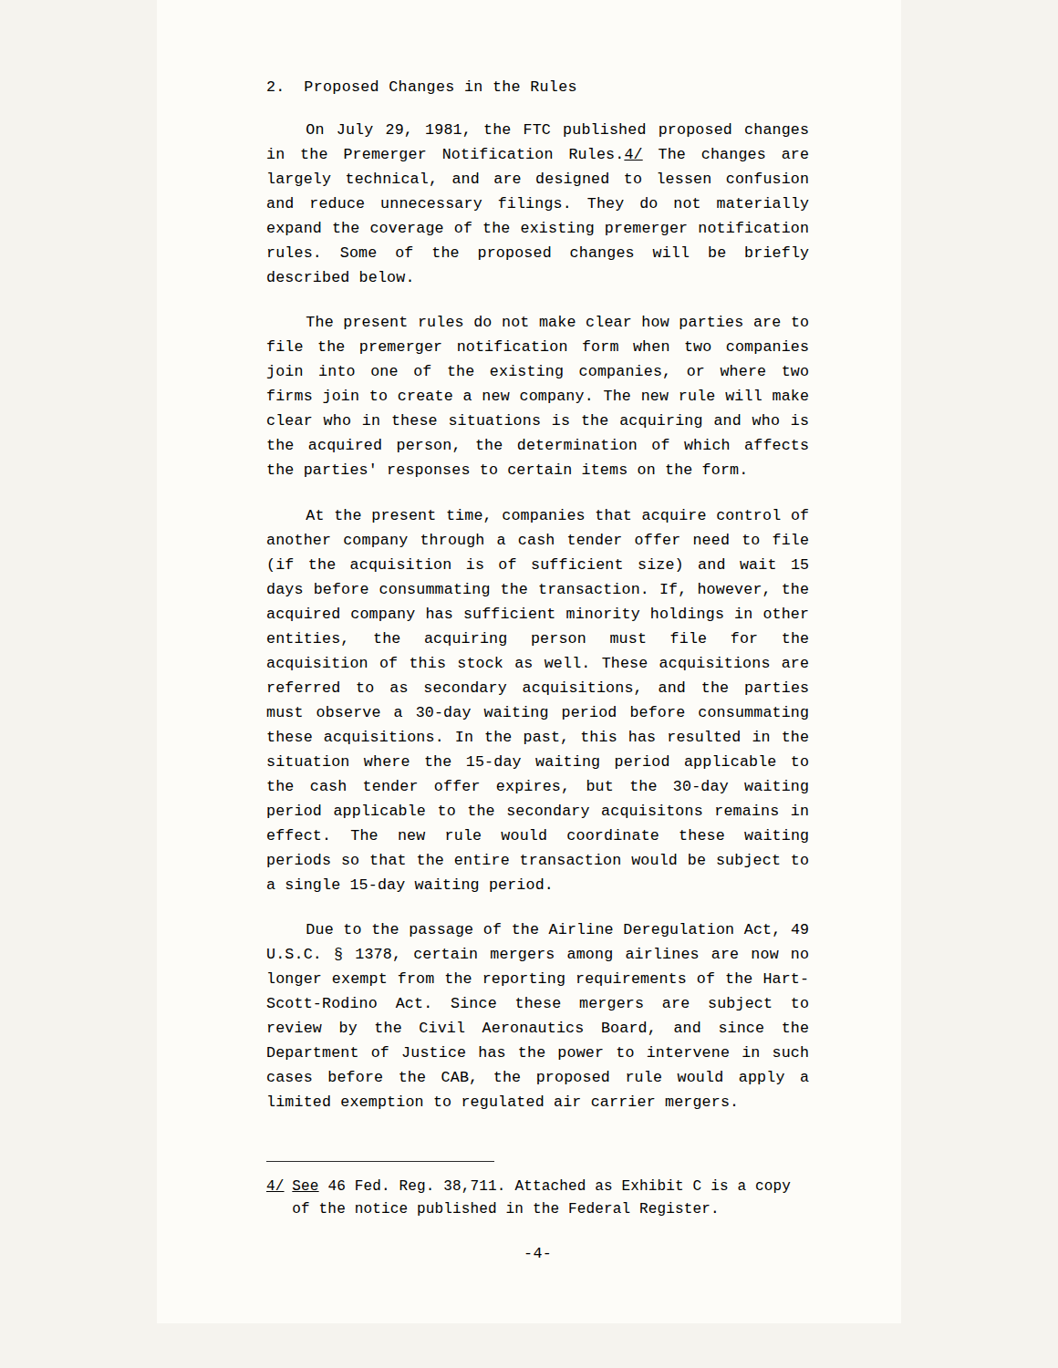2. Proposed Changes in the Rules
On July 29, 1981, the FTC published proposed changes in the Premerger Notification Rules.4/ The changes are largely technical, and are designed to lessen confusion and reduce unnecessary filings. They do not materially expand the coverage of the existing premerger notification rules. Some of the proposed changes will be briefly described below.
The present rules do not make clear how parties are to file the premerger notification form when two companies join into one of the existing companies, or where two firms join to create a new company. The new rule will make clear who in these situations is the acquiring and who is the acquired person, the determination of which affects the parties' responses to certain items on the form.
At the present time, companies that acquire control of another company through a cash tender offer need to file (if the acquisition is of sufficient size) and wait 15 days before consummating the transaction. If, however, the acquired company has sufficient minority holdings in other entities, the acquiring person must file for the acquisition of this stock as well. These acquisitions are referred to as secondary acquisitions, and the parties must observe a 30-day waiting period before consummating these acquisitions. In the past, this has resulted in the situation where the 15-day waiting period applicable to the cash tender offer expires, but the 30-day waiting period applicable to the secondary acquisitons remains in effect. The new rule would coordinate these waiting periods so that the entire transaction would be subject to a single 15-day waiting period.
Due to the passage of the Airline Deregulation Act, 49 U.S.C. § 1378, certain mergers among airlines are now no longer exempt from the reporting requirements of the Hart-Scott-Rodino Act. Since these mergers are subject to review by the Civil Aeronautics Board, and since the Department of Justice has the power to intervene in such cases before the CAB, the proposed rule would apply a limited exemption to regulated air carrier mergers.
4/ See 46 Fed. Reg. 38,711. Attached as Exhibit C is a copy of the notice published in the Federal Register.
-4-